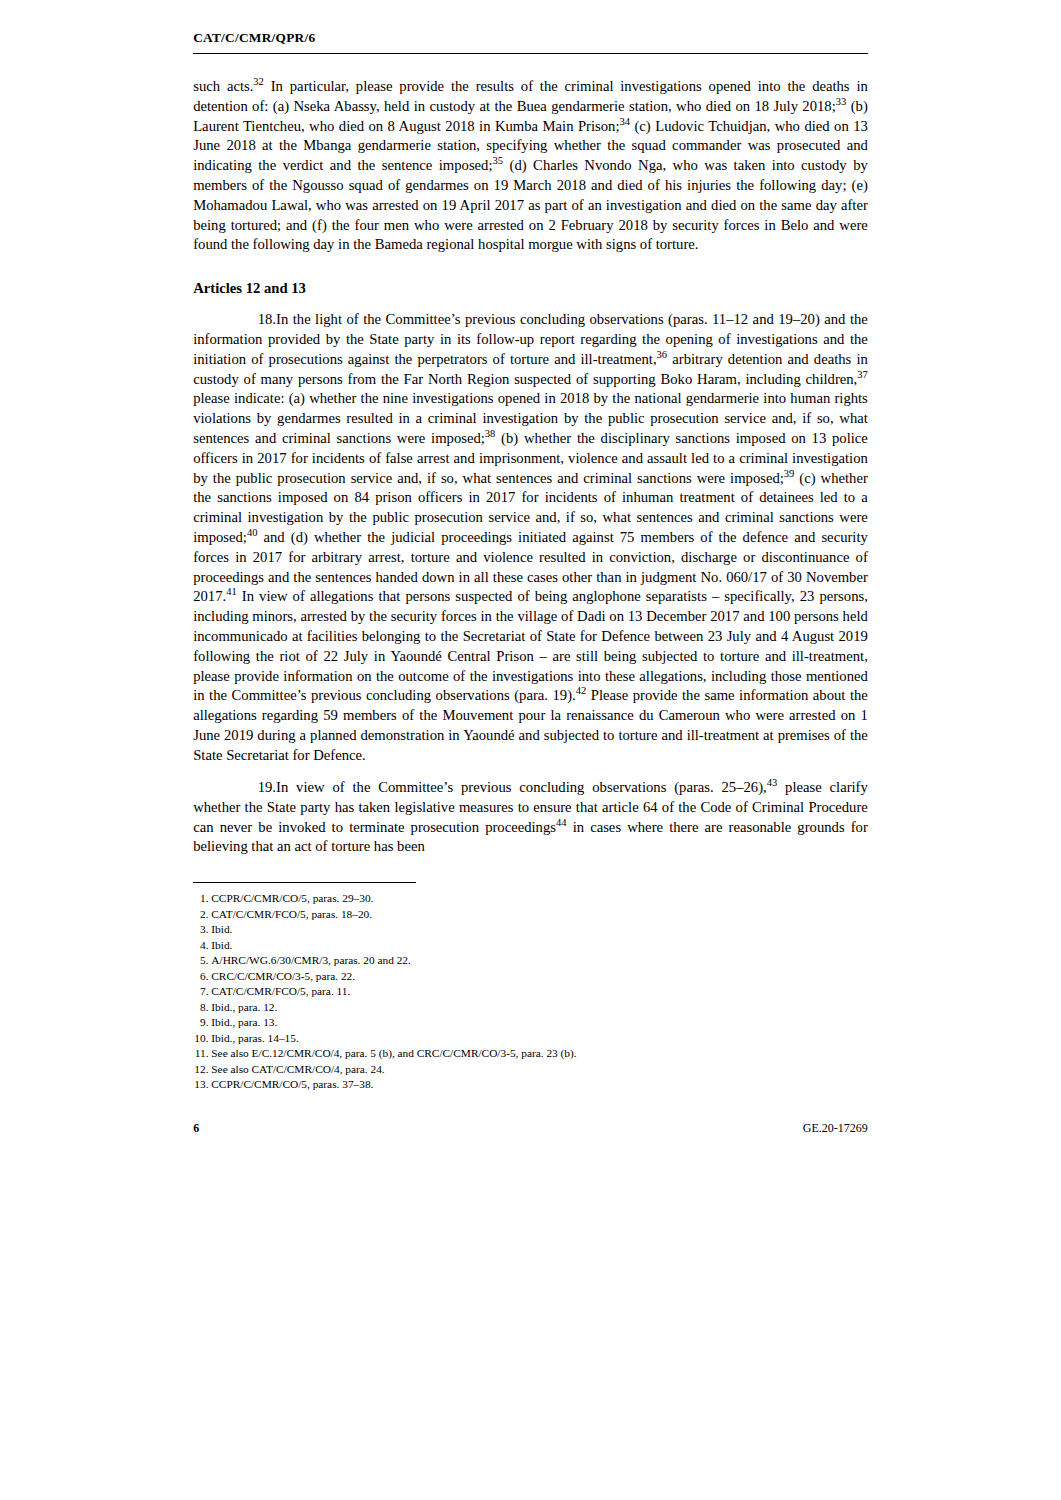CAT/C/CMR/QPR/6
such acts.32 In particular, please provide the results of the criminal investigations opened into the deaths in detention of: (a) Nseka Abassy, held in custody at the Buea gendarmerie station, who died on 18 July 2018;33 (b) Laurent Tientcheu, who died on 8 August 2018 in Kumba Main Prison;34 (c) Ludovic Tchuidjan, who died on 13 June 2018 at the Mbanga gendarmerie station, specifying whether the squad commander was prosecuted and indicating the verdict and the sentence imposed;35 (d) Charles Nvondo Nga, who was taken into custody by members of the Ngousso squad of gendarmes on 19 March 2018 and died of his injuries the following day; (e) Mohamadou Lawal, who was arrested on 19 April 2017 as part of an investigation and died on the same day after being tortured; and (f) the four men who were arrested on 2 February 2018 by security forces in Belo and were found the following day in the Bameda regional hospital morgue with signs of torture.
Articles 12 and 13
18. In the light of the Committee’s previous concluding observations (paras. 11–12 and 19–20) and the information provided by the State party in its follow-up report regarding the opening of investigations and the initiation of prosecutions against the perpetrators of torture and ill-treatment,36 arbitrary detention and deaths in custody of many persons from the Far North Region suspected of supporting Boko Haram, including children,37 please indicate: (a) whether the nine investigations opened in 2018 by the national gendarmerie into human rights violations by gendarmes resulted in a criminal investigation by the public prosecution service and, if so, what sentences and criminal sanctions were imposed;38 (b) whether the disciplinary sanctions imposed on 13 police officers in 2017 for incidents of false arrest and imprisonment, violence and assault led to a criminal investigation by the public prosecution service and, if so, what sentences and criminal sanctions were imposed;39 (c) whether the sanctions imposed on 84 prison officers in 2017 for incidents of inhuman treatment of detainees led to a criminal investigation by the public prosecution service and, if so, what sentences and criminal sanctions were imposed;40 and (d) whether the judicial proceedings initiated against 75 members of the defence and security forces in 2017 for arbitrary arrest, torture and violence resulted in conviction, discharge or discontinuance of proceedings and the sentences handed down in all these cases other than in judgment No. 060/17 of 30 November 2017.41 In view of allegations that persons suspected of being anglophone separatists – specifically, 23 persons, including minors, arrested by the security forces in the village of Dadi on 13 December 2017 and 100 persons held incommunicado at facilities belonging to the Secretariat of State for Defence between 23 July and 4 August 2019 following the riot of 22 July in Yaoundé Central Prison – are still being subjected to torture and ill-treatment, please provide information on the outcome of the investigations into these allegations, including those mentioned in the Committee’s previous concluding observations (para. 19).42 Please provide the same information about the allegations regarding 59 members of the Mouvement pour la renaissance du Cameroun who were arrested on 1 June 2019 during a planned demonstration in Yaoundé and subjected to torture and ill-treatment at premises of the State Secretariat for Defence.
19. In view of the Committee’s previous concluding observations (paras. 25–26),43 please clarify whether the State party has taken legislative measures to ensure that article 64 of the Code of Criminal Procedure can never be invoked to terminate prosecution proceedings44 in cases where there are reasonable grounds for believing that an act of torture has been
CCPR/C/CMR/CO/5, paras. 29–30.
CAT/C/CMR/FCO/5, paras. 18–20.
Ibid.
Ibid.
A/HRC/WG.6/30/CMR/3, paras. 20 and 22.
CRC/C/CMR/CO/3-5, para. 22.
CAT/C/CMR/FCO/5, para. 11.
Ibid., para. 12.
Ibid., para. 13.
Ibid., paras. 14–15.
See also E/C.12/CMR/CO/4, para. 5 (b), and CRC/C/CMR/CO/3-5, para. 23 (b).
See also CAT/C/CMR/CO/4, para. 24.
CCPR/C/CMR/CO/5, paras. 37–38.
6 GE.20-17269